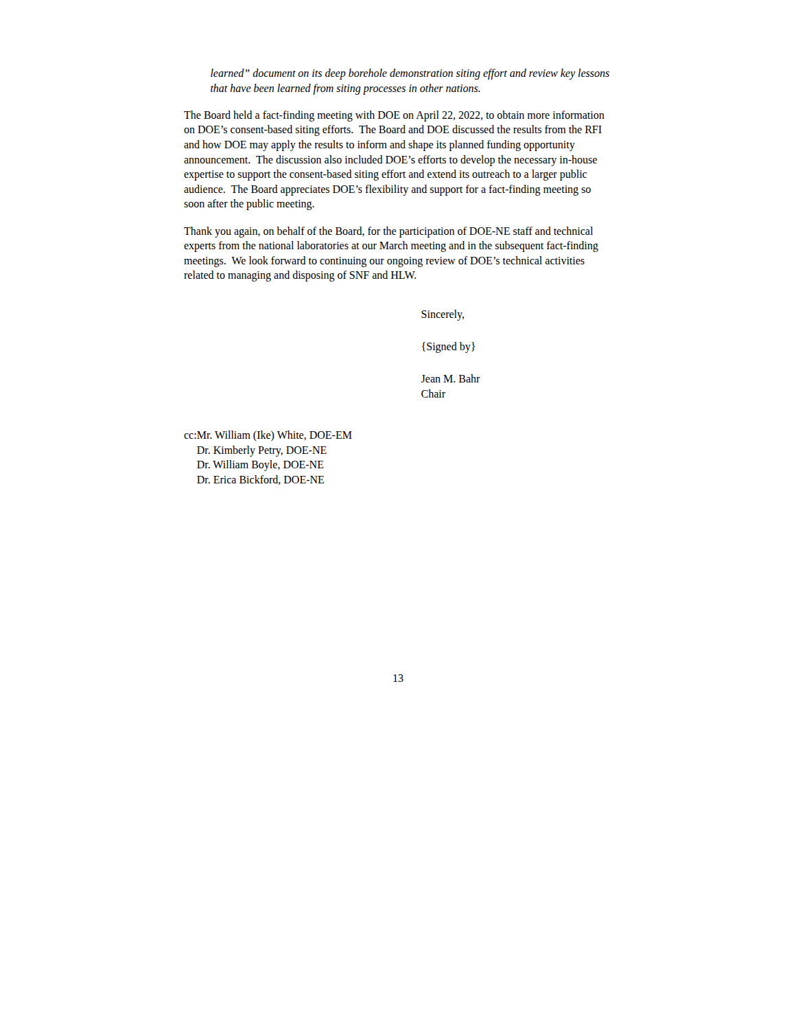learned” document on its deep borehole demonstration siting effort and review key lessons that have been learned from siting processes in other nations.
The Board held a fact-finding meeting with DOE on April 22, 2022, to obtain more information on DOE’s consent-based siting efforts. The Board and DOE discussed the results from the RFI and how DOE may apply the results to inform and shape its planned funding opportunity announcement. The discussion also included DOE’s efforts to develop the necessary in-house expertise to support the consent-based siting effort and extend its outreach to a larger public audience. The Board appreciates DOE’s flexibility and support for a fact-finding meeting so soon after the public meeting.
Thank you again, on behalf of the Board, for the participation of DOE-NE staff and technical experts from the national laboratories at our March meeting and in the subsequent fact-finding meetings. We look forward to continuing our ongoing review of DOE’s technical activities related to managing and disposing of SNF and HLW.
Sincerely,
{Signed by}
Jean M. Bahr
Chair
| cc: | Mr. William (Ike) White, DOE-EM Dr. Kimberly Petry, DOE-NE Dr. William Boyle, DOE-NE Dr. Erica Bickford, DOE-NE |
13